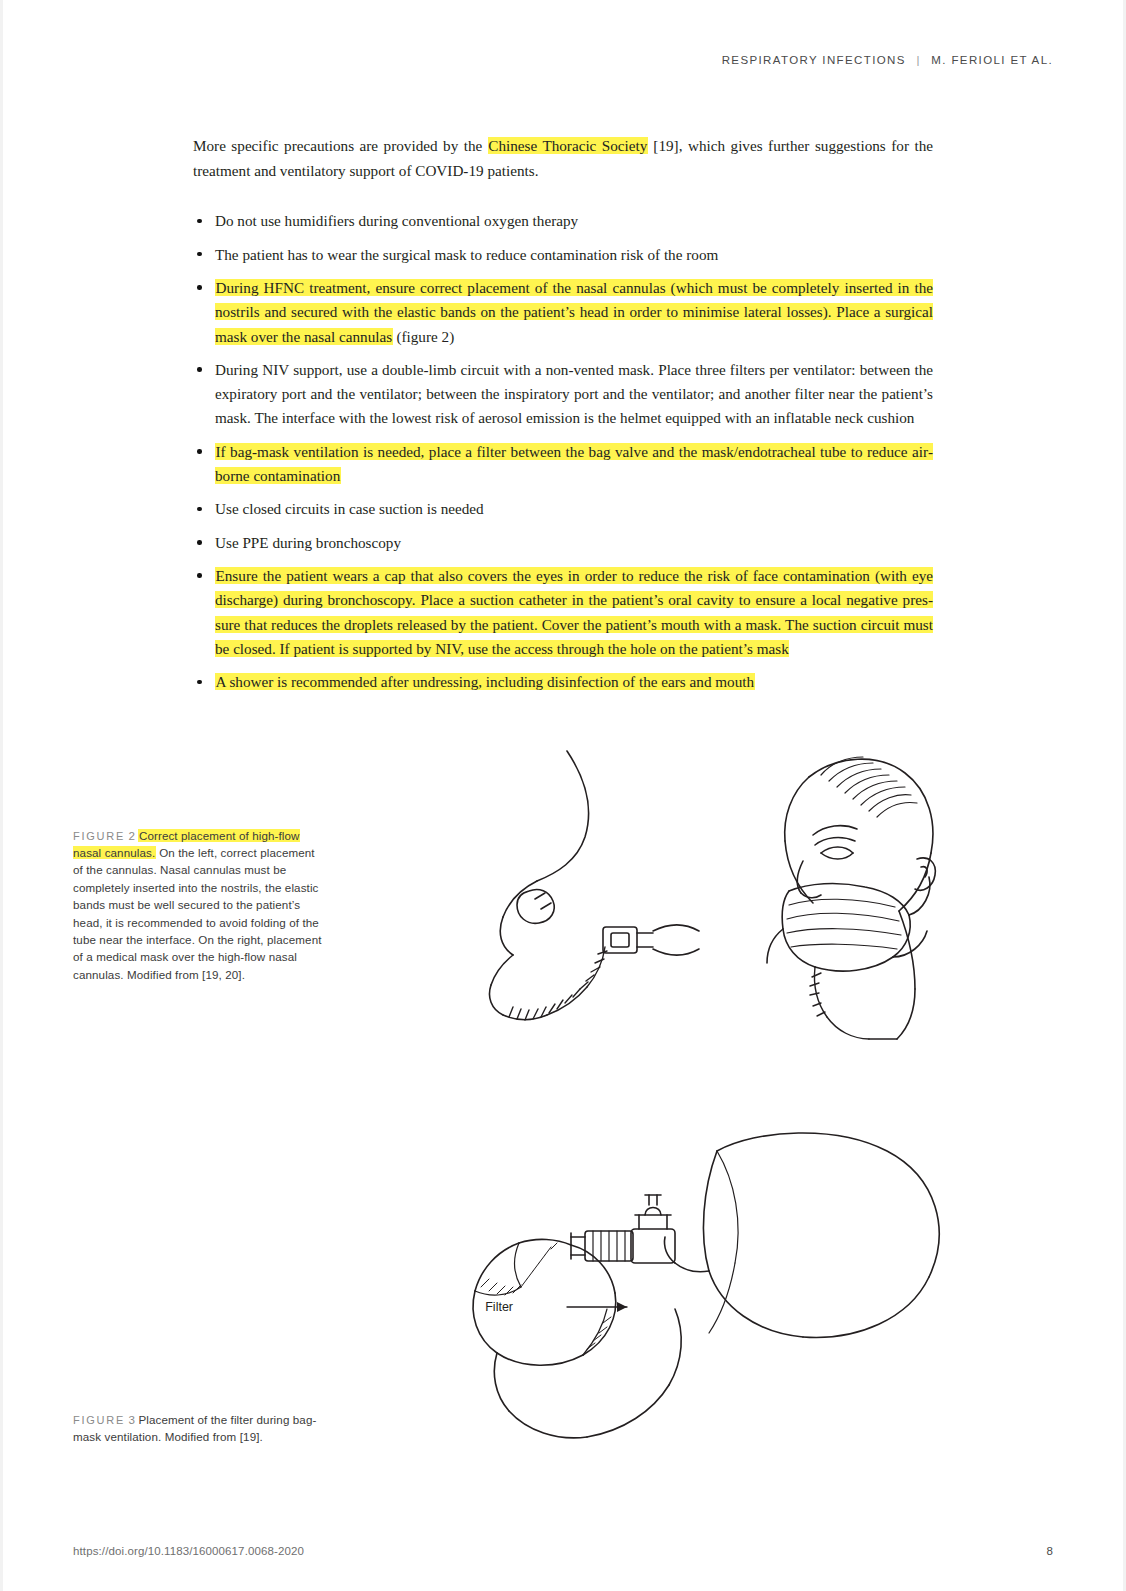Respiratory infections | M. Ferioli et al.
More specific precautions are provided by the Chinese Thoracic Society [19], which gives further suggestions for the treatment and ventilatory support of COVID-19 patients.
Do not use humidifiers during conventional oxygen therapy
The patient has to wear the surgical mask to reduce contamination risk of the room
During HFNC treatment, ensure correct placement of the nasal cannulas (which must be completely inserted in the nostrils and secured with the elastic bands on the patient’s head in order to minimise lateral losses). Place a surgical mask over the nasal cannulas (figure 2)
During NIV support, use a double-limb circuit with a non-vented mask. Place three filters per ventilator: between the expiratory port and the ventilator; between the inspiratory port and the ventilator; and another filter near the patient’s mask. The interface with the lowest risk of aerosol emission is the helmet equipped with an inflatable neck cushion
If bag-mask ventilation is needed, place a filter between the bag valve and the mask/endotracheal tube to reduce airborne contamination
Use closed circuits in case suction is needed
Use PPE during bronchoscopy
Ensure the patient wears a cap that also covers the eyes in order to reduce the risk of face contamination (with eye discharge) during bronchoscopy. Place a suction catheter in the patient’s oral cavity to ensure a local negative pressure that reduces the droplets released by the patient. Cover the patient’s mouth with a mask. The suction circuit must be closed. If patient is supported by NIV, use the access through the hole on the patient’s mask
A shower is recommended after undressing, including disinfection of the ears and mouth
FIGURE 2 Correct placement of high-flow nasal cannulas. On the left, correct placement of the cannulas. Nasal cannulas must be completely inserted into the nostrils, the elastic bands must be well secured to the patient’s head, it is recommended to avoid folding of the tube near the interface. On the right, placement of a medical mask over the high-flow nasal cannulas. Modified from [19, 20].
FIGURE 3 Placement of the filter during bag-mask ventilation. Modified from [19].
Filter
https://doi.org/10.1183/16000617.0068-2020
8